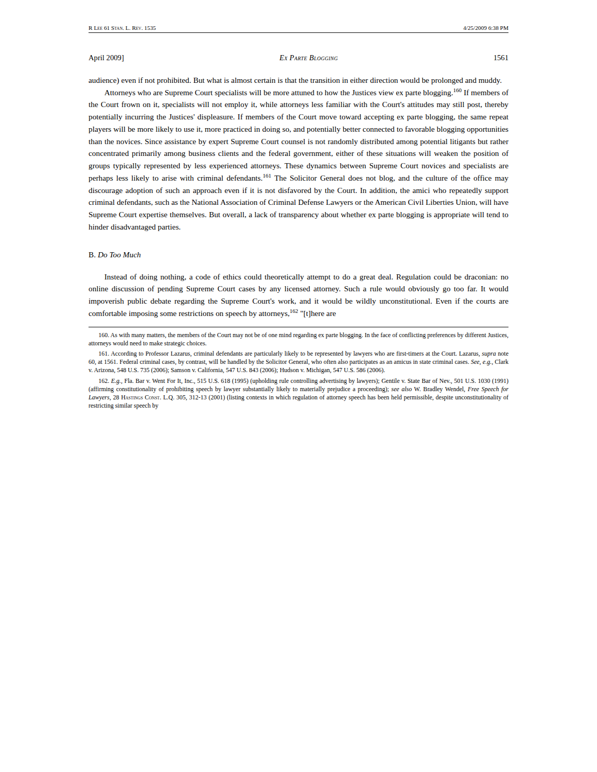R Lee 61 Stan. L. Rev. 1535 4/25/2009 6:38 PM
April 2009] Ex Parte Blogging 1561
audience) even if not prohibited. But what is almost certain is that the transition in either direction would be prolonged and muddy.
Attorneys who are Supreme Court specialists will be more attuned to how the Justices view ex parte blogging.160 If members of the Court frown on it, specialists will not employ it, while attorneys less familiar with the Court's attitudes may still post, thereby potentially incurring the Justices' displeasure. If members of the Court move toward accepting ex parte blogging, the same repeat players will be more likely to use it, more practiced in doing so, and potentially better connected to favorable blogging opportunities than the novices. Since assistance by expert Supreme Court counsel is not randomly distributed among potential litigants but rather concentrated primarily among business clients and the federal government, either of these situations will weaken the position of groups typically represented by less experienced attorneys. These dynamics between Supreme Court novices and specialists are perhaps less likely to arise with criminal defendants.161 The Solicitor General does not blog, and the culture of the office may discourage adoption of such an approach even if it is not disfavored by the Court. In addition, the amici who repeatedly support criminal defendants, such as the National Association of Criminal Defense Lawyers or the American Civil Liberties Union, will have Supreme Court expertise themselves. But overall, a lack of transparency about whether ex parte blogging is appropriate will tend to hinder disadvantaged parties.
B. Do Too Much
Instead of doing nothing, a code of ethics could theoretically attempt to do a great deal. Regulation could be draconian: no online discussion of pending Supreme Court cases by any licensed attorney. Such a rule would obviously go too far. It would impoverish public debate regarding the Supreme Court's work, and it would be wildly unconstitutional. Even if the courts are comfortable imposing some restrictions on speech by attorneys,162 "[t]here are
160. As with many matters, the members of the Court may not be of one mind regarding ex parte blogging. In the face of conflicting preferences by different Justices, attorneys would need to make strategic choices.
161. According to Professor Lazarus, criminal defendants are particularly likely to be represented by lawyers who are first-timers at the Court. Lazarus, supra note 60, at 1561. Federal criminal cases, by contrast, will be handled by the Solicitor General, who often also participates as an amicus in state criminal cases. See, e.g., Clark v. Arizona, 548 U.S. 735 (2006); Samson v. California, 547 U.S. 843 (2006); Hudson v. Michigan, 547 U.S. 586 (2006).
162. E.g., Fla. Bar v. Went For It, Inc., 515 U.S. 618 (1995) (upholding rule controlling advertising by lawyers); Gentile v. State Bar of Nev., 501 U.S. 1030 (1991) (affirming constitutionality of prohibiting speech by lawyer substantially likely to materially prejudice a proceeding); see also W. Bradley Wendel, Free Speech for Lawyers, 28 Hastings Const. L.Q. 305, 312-13 (2001) (listing contexts in which regulation of attorney speech has been held permissible, despite unconstitutionality of restricting similar speech by